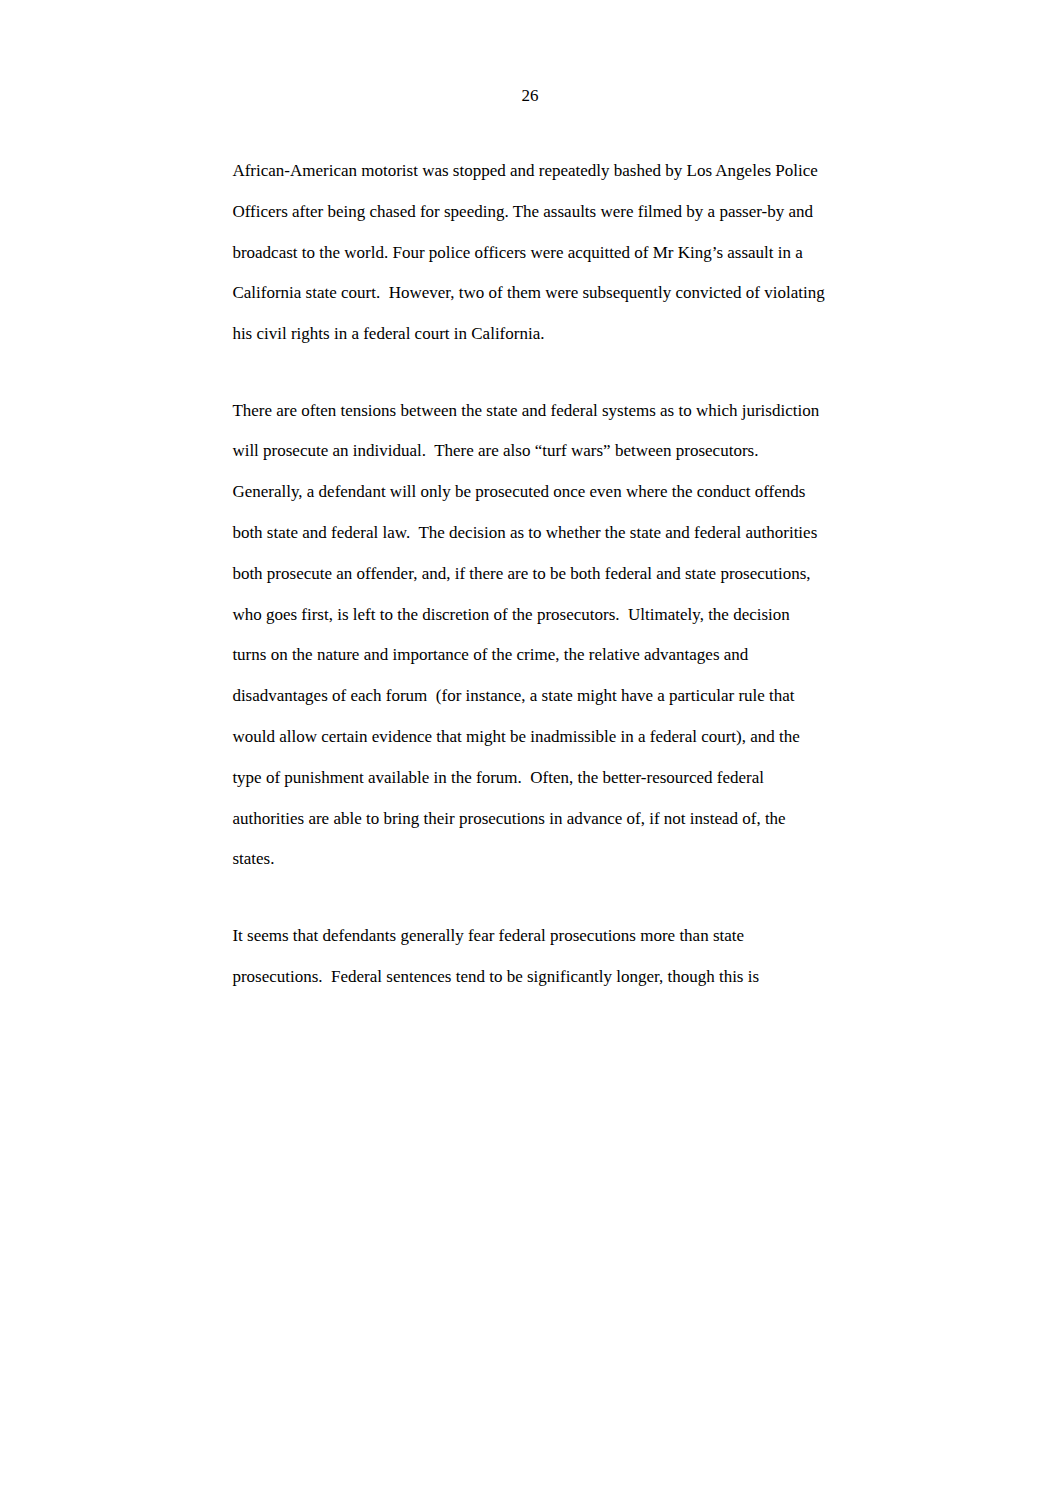26
African-American motorist was stopped and repeatedly bashed by Los Angeles Police Officers after being chased for speeding. The assaults were filmed by a passer-by and broadcast to the world. Four police officers were acquitted of Mr King’s assault in a California state court. However, two of them were subsequently convicted of violating his civil rights in a federal court in California.
There are often tensions between the state and federal systems as to which jurisdiction will prosecute an individual. There are also “turf wars” between prosecutors. Generally, a defendant will only be prosecuted once even where the conduct offends both state and federal law. The decision as to whether the state and federal authorities both prosecute an offender, and, if there are to be both federal and state prosecutions, who goes first, is left to the discretion of the prosecutors. Ultimately, the decision turns on the nature and importance of the crime, the relative advantages and disadvantages of each forum (for instance, a state might have a particular rule that would allow certain evidence that might be inadmissible in a federal court), and the type of punishment available in the forum. Often, the better-resourced federal authorities are able to bring their prosecutions in advance of, if not instead of, the states.
It seems that defendants generally fear federal prosecutions more than state prosecutions. Federal sentences tend to be significantly longer, though this is